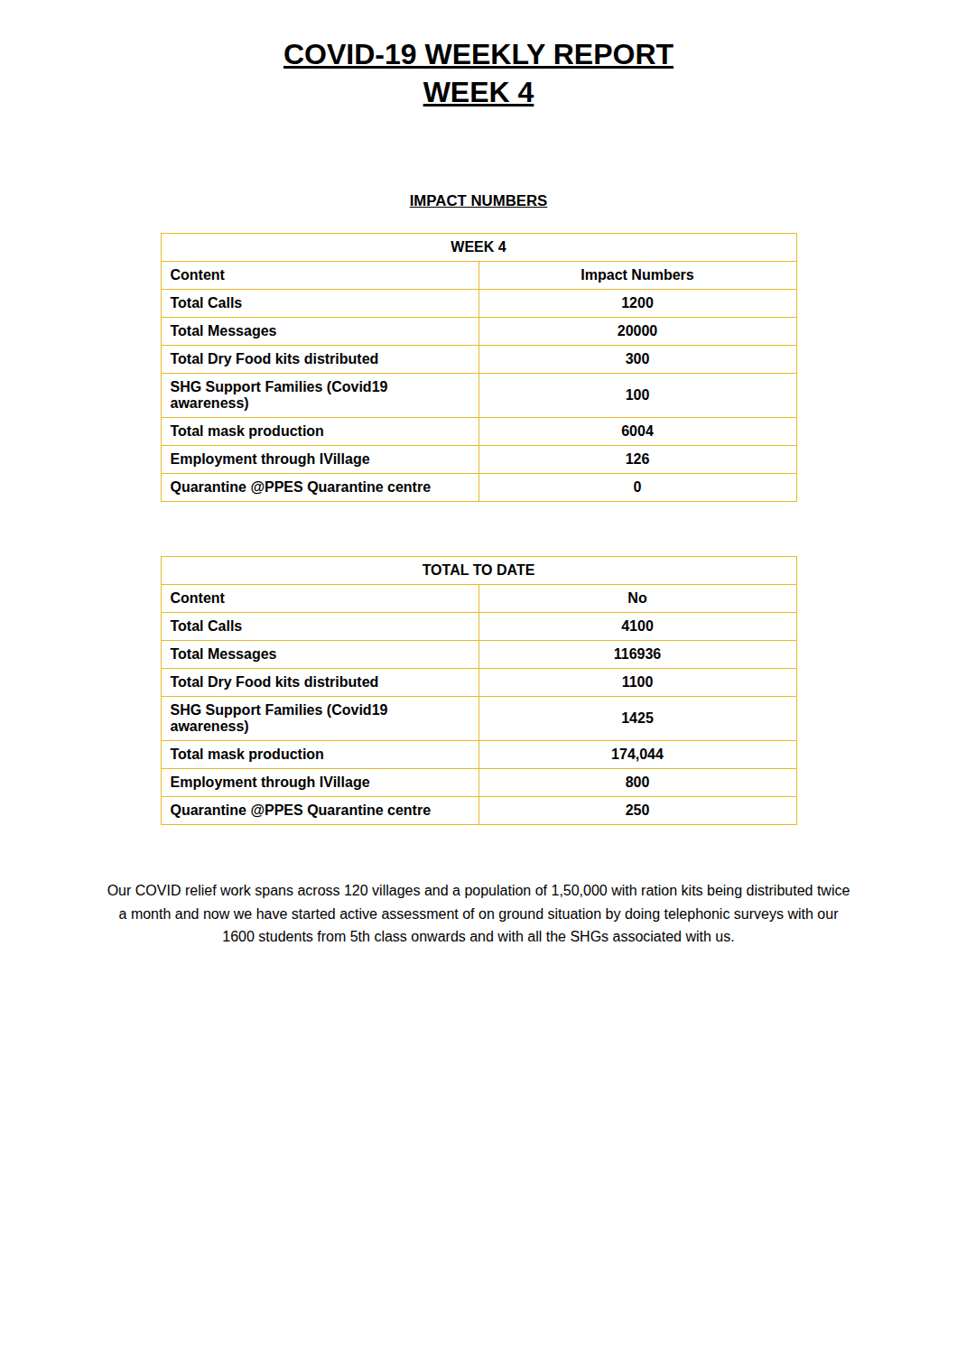COVID-19 WEEKLY REPORTWEEK 4
IMPACT NUMBERS
| WEEK 4 |
| --- |
| Content | Impact Numbers |
| Total Calls | 1200 |
| Total Messages | 20000 |
| Total Dry Food kits distributed | 300 |
| SHG Support Families (Covid19 awareness) | 100 |
| Total mask production | 6004 |
| Employment through IVillage | 126 |
| Quarantine @PPES Quarantine centre | 0 |
| TOTAL TO DATE |
| --- |
| Content | No |
| Total Calls | 4100 |
| Total Messages | 116936 |
| Total Dry Food kits distributed | 1100 |
| SHG Support Families (Covid19 awareness) | 1425 |
| Total mask production | 174,044 |
| Employment through IVillage | 800 |
| Quarantine @PPES Quarantine centre | 250 |
Our COVID relief work spans across 120 villages and a population of 1,50,000 with ration kits being distributed twice a month and now we have started active assessment of on ground situation by doing telephonic surveys with our 1600 students from 5th class onwards and with all the SHGs associated with us.